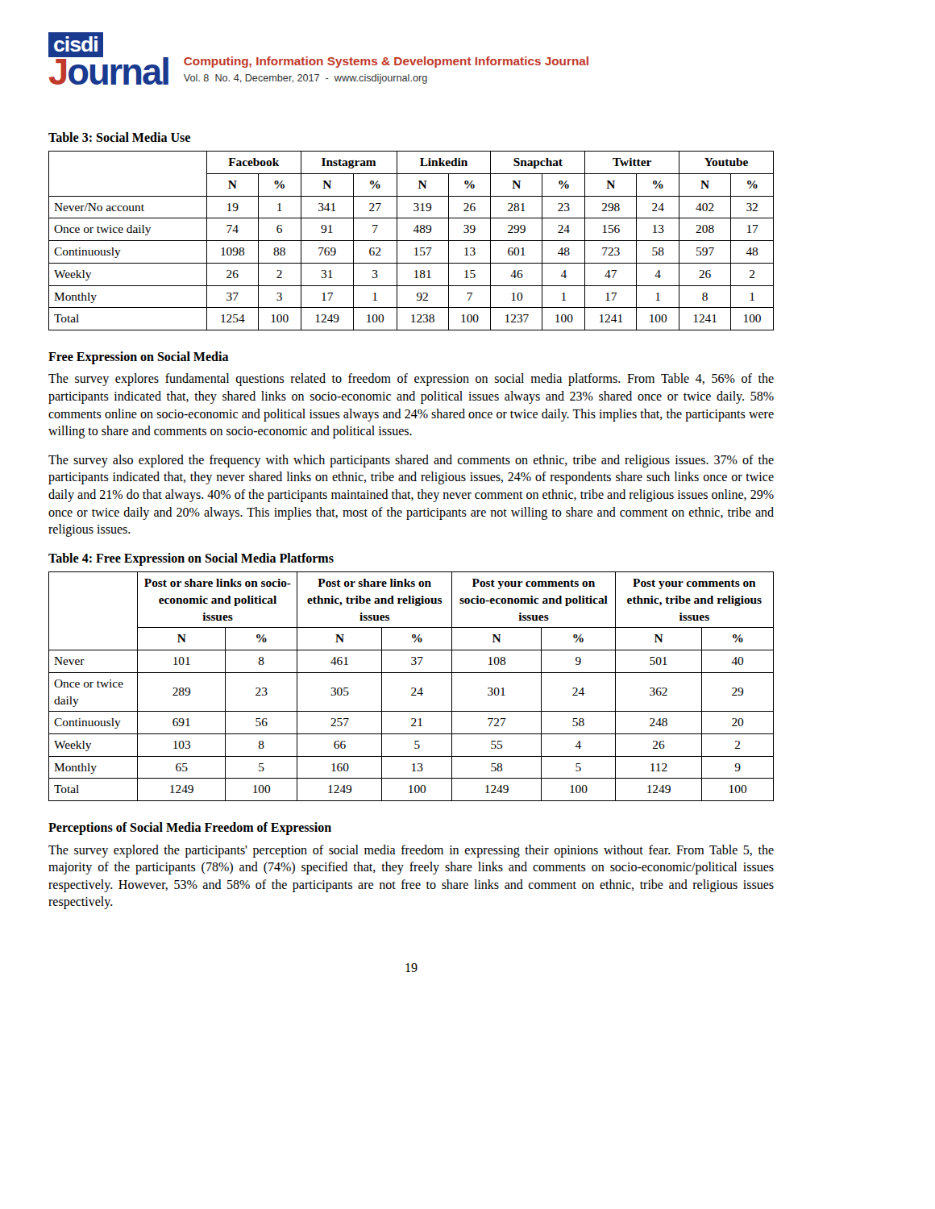cisdi Journal
Computing, Information Systems & Development Informatics Journal
Vol. 8 No. 4, December, 2017 - www.cisdijournal.org
Table 3: Social Media Use
| | Facebook | Instagram | Linkedin | Snapchat | Twitter | Youtube |
| --- | --- | --- | --- | --- | --- | --- |
| N | % | N | % | N | % | N | % | N | % | N | % |
| Never/No account | 19 | 1 | 341 | 27 | 319 | 26 | 281 | 23 | 298 | 24 | 402 | 32 |
| Once or twice daily | 74 | 6 | 91 | 7 | 489 | 39 | 299 | 24 | 156 | 13 | 208 | 17 |
| Continuously | 1098 | 88 | 769 | 62 | 157 | 13 | 601 | 48 | 723 | 58 | 597 | 48 |
| Weekly | 26 | 2 | 31 | 3 | 181 | 15 | 46 | 4 | 47 | 4 | 26 | 2 |
| Monthly | 37 | 3 | 17 | 1 | 92 | 7 | 10 | 1 | 17 | 1 | 8 | 1 |
| Total | 1254 | 100 | 1249 | 100 | 1238 | 100 | 1237 | 100 | 1241 | 100 | 1241 | 100 |
Free Expression on Social Media
The survey explores fundamental questions related to freedom of expression on social media platforms. From Table 4, 56% of the participants indicated that, they shared links on socio-economic and political issues always and 23% shared once or twice daily. 58% comments online on socio-economic and political issues always and 24% shared once or twice daily. This implies that, the participants were willing to share and comments on socio-economic and political issues.
The survey also explored the frequency with which participants shared and comments on ethnic, tribe and religious issues. 37% of the participants indicated that, they never shared links on ethnic, tribe and religious issues, 24% of respondents share such links once or twice daily and 21% do that always. 40% of the participants maintained that, they never comment on ethnic, tribe and religious issues online, 29% once or twice daily and 20% always. This implies that, most of the participants are not willing to share and comment on ethnic, tribe and religious issues.
Table 4: Free Expression on Social Media Platforms
| | Post or share links on socio-economic and political issues | Post or share links on ethnic, tribe and religious issues | Post your comments on socio-economic and political issues | Post your comments on ethnic, tribe and religious issues |
| --- | --- | --- | --- | --- |
| N | % | N | % | N | % | N | % |
| Never | 101 | 8 | 461 | 37 | 108 | 9 | 501 | 40 |
| Once or twice daily | 289 | 23 | 305 | 24 | 301 | 24 | 362 | 29 |
| Continuously | 691 | 56 | 257 | 21 | 727 | 58 | 248 | 20 |
| Weekly | 103 | 8 | 66 | 5 | 55 | 4 | 26 | 2 |
| Monthly | 65 | 5 | 160 | 13 | 58 | 5 | 112 | 9 |
| Total | 1249 | 100 | 1249 | 100 | 1249 | 100 | 1249 | 100 |
Perceptions of Social Media Freedom of Expression
The survey explored the participants' perception of social media freedom in expressing their opinions without fear. From Table 5, the majority of the participants (78%) and (74%) specified that, they freely share links and comments on socio-economic/political issues respectively. However, 53% and 58% of the participants are not free to share links and comment on ethnic, tribe and religious issues respectively.
19